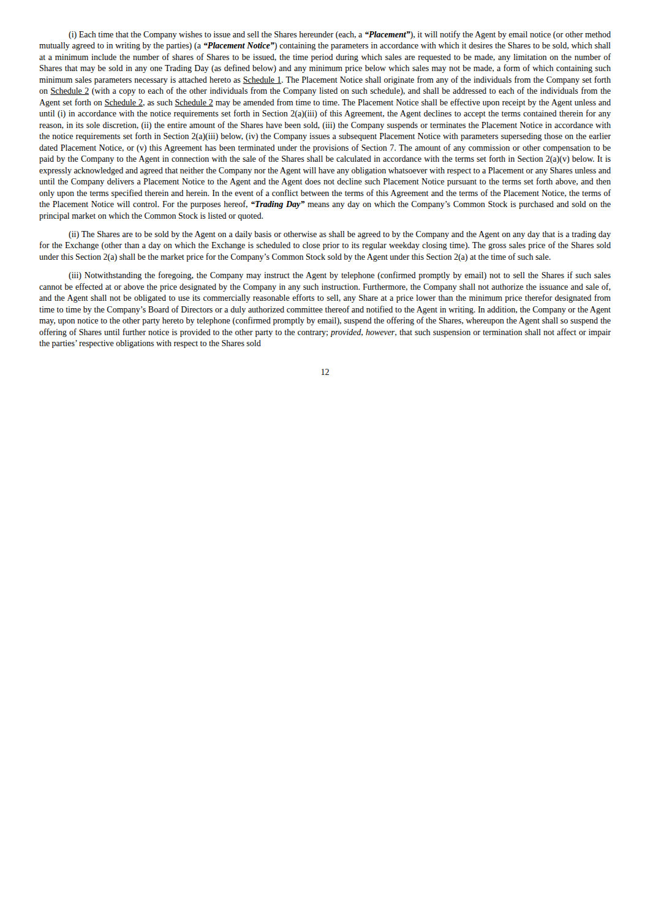(i) Each time that the Company wishes to issue and sell the Shares hereunder (each, a “Placement”), it will notify the Agent by email notice (or other method mutually agreed to in writing by the parties) (a “Placement Notice”) containing the parameters in accordance with which it desires the Shares to be sold, which shall at a minimum include the number of shares of Shares to be issued, the time period during which sales are requested to be made, any limitation on the number of Shares that may be sold in any one Trading Day (as defined below) and any minimum price below which sales may not be made, a form of which containing such minimum sales parameters necessary is attached hereto as Schedule 1. The Placement Notice shall originate from any of the individuals from the Company set forth on Schedule 2 (with a copy to each of the other individuals from the Company listed on such schedule), and shall be addressed to each of the individuals from the Agent set forth on Schedule 2, as such Schedule 2 may be amended from time to time. The Placement Notice shall be effective upon receipt by the Agent unless and until (i) in accordance with the notice requirements set forth in Section 2(a)(iii) of this Agreement, the Agent declines to accept the terms contained therein for any reason, in its sole discretion, (ii) the entire amount of the Shares have been sold, (iii) the Company suspends or terminates the Placement Notice in accordance with the notice requirements set forth in Section 2(a)(iii) below, (iv) the Company issues a subsequent Placement Notice with parameters superseding those on the earlier dated Placement Notice, or (v) this Agreement has been terminated under the provisions of Section 7. The amount of any commission or other compensation to be paid by the Company to the Agent in connection with the sale of the Shares shall be calculated in accordance with the terms set forth in Section 2(a)(v) below. It is expressly acknowledged and agreed that neither the Company nor the Agent will have any obligation whatsoever with respect to a Placement or any Shares unless and until the Company delivers a Placement Notice to the Agent and the Agent does not decline such Placement Notice pursuant to the terms set forth above, and then only upon the terms specified therein and herein. In the event of a conflict between the terms of this Agreement and the terms of the Placement Notice, the terms of the Placement Notice will control. For the purposes hereof, “Trading Day” means any day on which the Company’s Common Stock is purchased and sold on the principal market on which the Common Stock is listed or quoted.
(ii) The Shares are to be sold by the Agent on a daily basis or otherwise as shall be agreed to by the Company and the Agent on any day that is a trading day for the Exchange (other than a day on which the Exchange is scheduled to close prior to its regular weekday closing time). The gross sales price of the Shares sold under this Section 2(a) shall be the market price for the Company’s Common Stock sold by the Agent under this Section 2(a) at the time of such sale.
(iii) Notwithstanding the foregoing, the Company may instruct the Agent by telephone (confirmed promptly by email) not to sell the Shares if such sales cannot be effected at or above the price designated by the Company in any such instruction. Furthermore, the Company shall not authorize the issuance and sale of, and the Agent shall not be obligated to use its commercially reasonable efforts to sell, any Share at a price lower than the minimum price therefor designated from time to time by the Company’s Board of Directors or a duly authorized committee thereof and notified to the Agent in writing. In addition, the Company or the Agent may, upon notice to the other party hereto by telephone (confirmed promptly by email), suspend the offering of the Shares, whereupon the Agent shall so suspend the offering of Shares until further notice is provided to the other party to the contrary; provided, however, that such suspension or termination shall not affect or impair the parties’ respective obligations with respect to the Shares sold
12